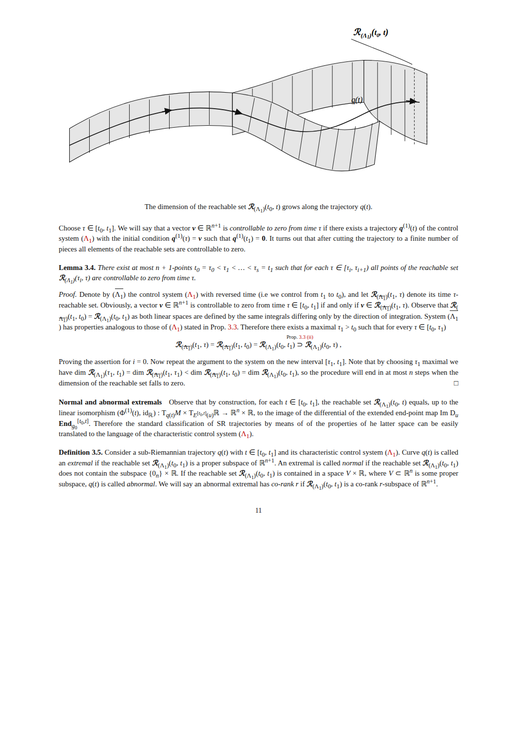ℛ(Λ1)(t0, t) q(t)
The dimension of the reachable set ℛ(Λ1)(t0, t) grows along the trajectory q(t).
Choose τ ∈ [t0, t1]. We will say that a vector v ∈ ℝn+1 is controllable to zero from time τ if there exists a trajectory q(1)(t) of the control system (Λ1) with the initial condition q(1)(τ) = v such that q(1)(t1) = 0. It turns out that after cutting the trajectory to a finite number of pieces all elements of the reachable sets are controllable to zero.
Lemma 3.4. There exist at most n + 1-points t0 = τ0 < τ1 < … < τs = t1 such that for each τ ∈ [τi, τi+1) all points of the reachable set ℛ(Λ1)(τi, τ) are controllable to zero from time τ.
Proof. Denote by (Λ1) the control system (Λ1) with reversed time (i.e we control from t1 to t0), and let ℛ(Λ1)(t1, τ) denote its time τ-reachable set. Obviously, a vector v ∈ ℝn+1 is controllable to zero from time τ ∈ [t0, t1] if and only if v ∈ ℛ(Λ1)(t1, τ). Observe that ℛ(Λ1)(t1, t0) = ℛ(Λ1)(t0, t1) as both linear spaces are defined by the same integrals differing only by the direction of integration. System (Λ1) has properties analogous to those of (Λ1) stated in Prop. 3.3. Therefore there exists a maximal τ1 > t0 such that for every τ ∈ [t0, τ1)
ℛ(Λ1)(t1, τ) = ℛ(Λ1)(t1, t0) = ℛ(Λ1)(t0, t1) Prop. 3.3 (ii) ⊃ ℛ(Λ1)(t0, τ) ,
Proving the assertion for i = 0. Now repeat the argument to the system on the new interval [τ1, t1]. Note that by choosing τ1 maximal we have dim ℛ(Λ1)(τ1, t1) = dim ℛ(Λ1)(t1, τ1) < dim ℛ(Λ1)(t1, t0) = dim ℛ(Λ1)(t0, t1), so the procedure will end in at most n steps when the dimension of the reachable set falls to zero. □
Normal and abnormal extremals Observe that by construction, for each t ∈ [t0, t1], the reachable set ℛ(Λ1)(t0, t) equals, up to the linear isomorphism (Φ(1)(t), idℝ) : Tq(t)M × TE[t0,t](u)ℝ → ℝn × ℝ, to the image of the differential of the extended end-point map Im Du Endg0[t0,t]. Therefore the standard classification of SR trajectories by means of of the properties of he latter space can be easily translated to the language of the characteristic control system (Λ1).
Definition 3.5. Consider a sub-Riemannian trajectory q(t) with t ∈ [t0, t1] and its characteristic control system (Λ1). Curve q(t) is called an extremal if the reachable set ℛ(Λ1)(t0, t1) is a proper subspace of ℝn+1. An extremal is called normal if the reachable set ℛ(Λ1)(t0, t1) does not contain the subspace {0n} × ℝ. If the reachable set ℛ(Λ1)(t0, t1) is contained in a space V × ℝ, where V ⊂ ℝn is some proper subspace, q(t) is called abnormal. We will say an abnormal extremal has co-rank r if ℛ(Λ1)(t0, t1) is a co-rank r-subspace of ℝn+1.
11